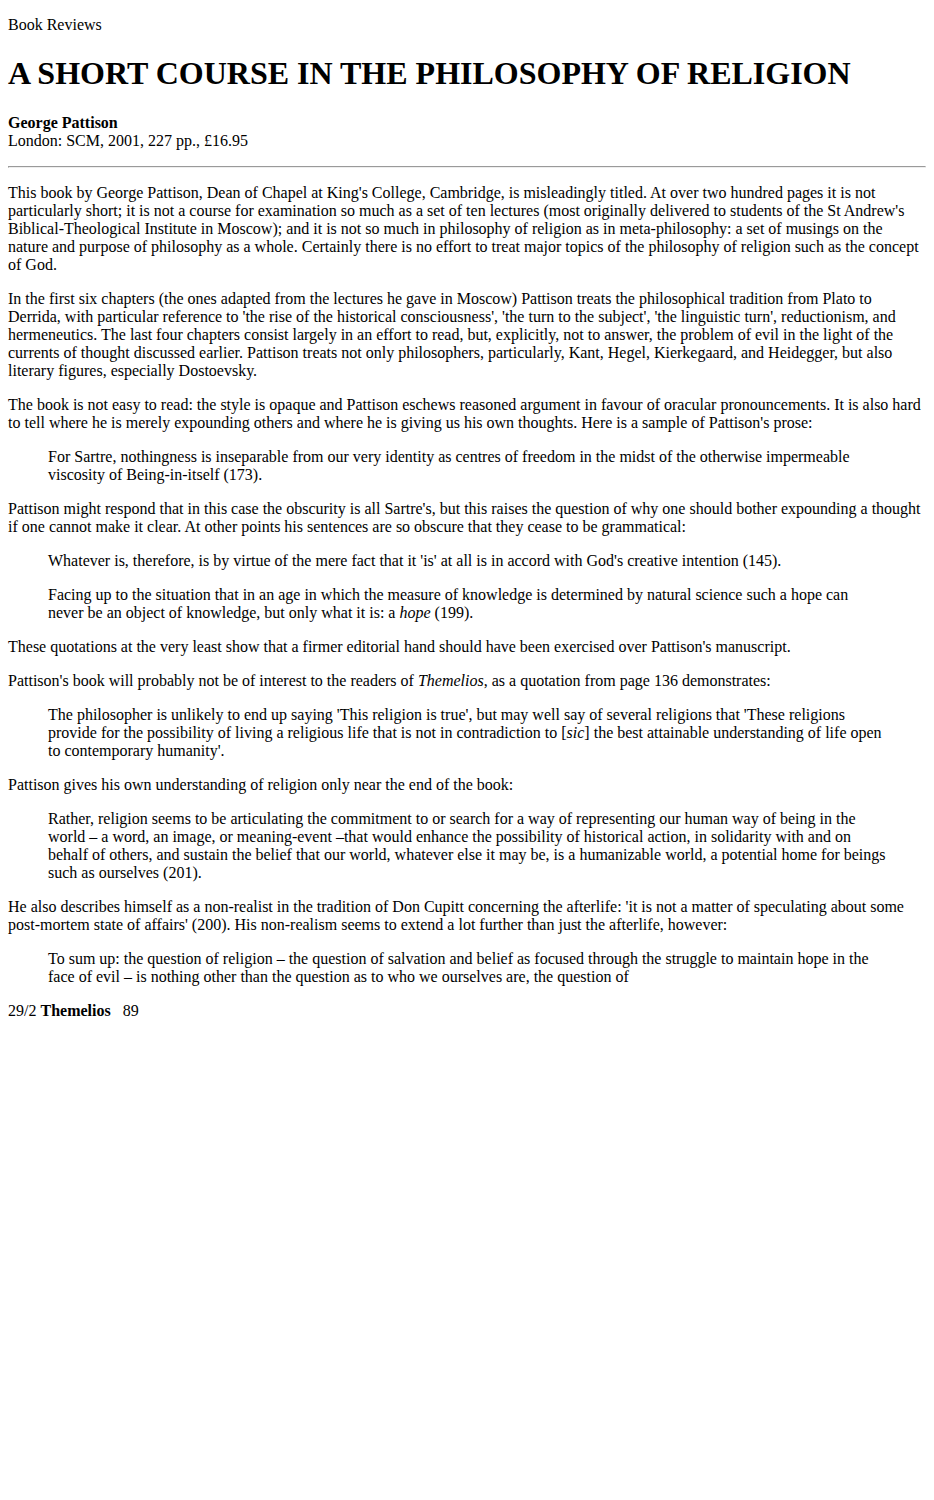Book Reviews
A SHORT COURSE IN THE PHILOSOPHY OF RELIGION
George Pattison
London: SCM, 2001, 227 pp., £16.95
This book by George Pattison, Dean of Chapel at King's College, Cambridge, is misleadingly titled. At over two hundred pages it is not particularly short; it is not a course for examination so much as a set of ten lectures (most originally delivered to students of the St Andrew's Biblical-Theological Institute in Moscow); and it is not so much in philosophy of religion as in meta-philosophy: a set of musings on the nature and purpose of philosophy as a whole. Certainly there is no effort to treat major topics of the philosophy of religion such as the concept of God.
In the first six chapters (the ones adapted from the lectures he gave in Moscow) Pattison treats the philosophical tradition from Plato to Derrida, with particular reference to 'the rise of the historical consciousness', 'the turn to the subject', 'the linguistic turn', reductionism, and hermeneutics. The last four chapters consist largely in an effort to read, but, explicitly, not to answer, the problem of evil in the light of the currents of thought discussed earlier. Pattison treats not only philosophers, particularly, Kant, Hegel, Kierkegaard, and Heidegger, but also literary figures, especially Dostoevsky.
The book is not easy to read: the style is opaque and Pattison eschews reasoned argument in favour of oracular pronouncements. It is also hard to tell where he is merely expounding others and where he is giving us his own thoughts. Here is a sample of Pattison's prose:
For Sartre, nothingness is inseparable from our very identity as centres of freedom in the midst of the otherwise impermeable viscosity of Being-in-itself (173).
Pattison might respond that in this case the obscurity is all Sartre's, but this raises the question of why one should bother expounding a thought if one cannot make it clear. At other points his sentences are so obscure that they cease to be grammatical:
Whatever is, therefore, is by virtue of the mere fact that it 'is' at all is in accord with God's creative intention (145).
Facing up to the situation that in an age in which the measure of knowledge is determined by natural science such a hope can never be an object of knowledge, but only what it is: a hope (199).
These quotations at the very least show that a firmer editorial hand should have been exercised over Pattison's manuscript.
Pattison's book will probably not be of interest to the readers of Themelios, as a quotation from page 136 demonstrates:
The philosopher is unlikely to end up saying 'This religion is true', but may well say of several religions that 'These religions provide for the possibility of living a religious life that is not in contradiction to [sic] the best attainable understanding of life open to contemporary humanity'.
Pattison gives his own understanding of religion only near the end of the book:
Rather, religion seems to be articulating the commitment to or search for a way of representing our human way of being in the world – a word, an image, or meaning-event –that would enhance the possibility of historical action, in solidarity with and on behalf of others, and sustain the belief that our world, whatever else it may be, is a humanizable world, a potential home for beings such as ourselves (201).
He also describes himself as a non-realist in the tradition of Don Cupitt concerning the afterlife: 'it is not a matter of speculating about some post-mortem state of affairs' (200). His non-realism seems to extend a lot further than just the afterlife, however:
To sum up: the question of religion – the question of salvation and belief as focused through the struggle to maintain hope in the face of evil – is nothing other than the question as to who we ourselves are, the question of
29/2 Themelios 89